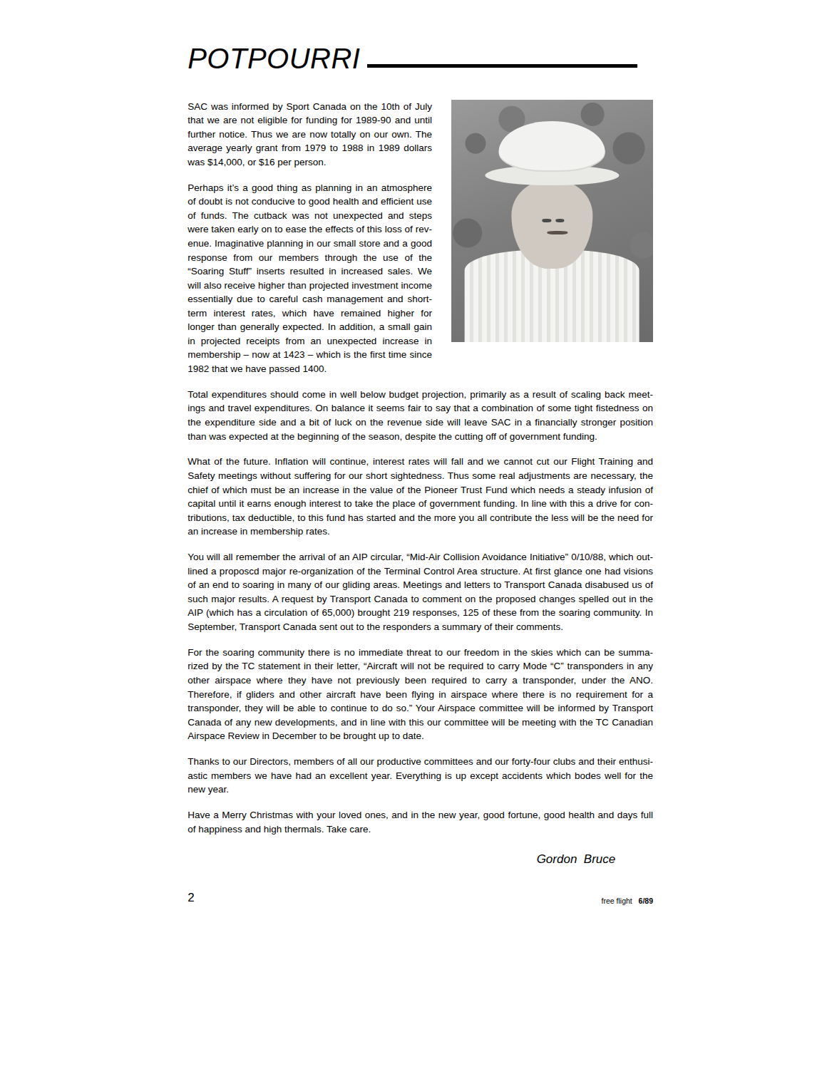POTPOURRI
SAC was informed by Sport Canada on the 10th of July that we are not eligible for funding for 1989-90 and until further notice. Thus we are now totally on our own. The average yearly grant from 1979 to 1988 in 1989 dollars was $14,000, or $16 per person.
Perhaps it’s a good thing as planning in an atmosphere of doubt is not conducive to good health and efficient use of funds. The cutback was not unexpected and steps were taken early on to ease the effects of this loss of revenue. Imaginative planning in our small store and a good response from our members through the use of the “Soaring Stuff” inserts resulted in increased sales. We will also receive higher than projected investment income essentially due to careful cash management and short-term interest rates, which have remained higher for longer than generally expected. In addition, a small gain in projected receipts from an unexpected increase in membership – now at 1423 – which is the first time since 1982 that we have passed 1400.
Total expenditures should come in well below budget projection, primarily as a result of scaling back meetings and travel expenditures. On balance it seems fair to say that a combination of some tight fistedness on the expenditure side and a bit of luck on the revenue side will leave SAC in a financially stronger position than was expected at the beginning of the season, despite the cutting off of government funding.
What of the future. Inflation will continue, interest rates will fall and we cannot cut our Flight Training and Safety meetings without suffering for our short sightedness. Thus some real adjustments are necessary, the chief of which must be an increase in the value of the Pioneer Trust Fund which needs a steady infusion of capital until it earns enough interest to take the place of government funding. In line with this a drive for contributions, tax deductible, to this fund has started and the more you all contribute the less will be the need for an increase in membership rates.
You will all remember the arrival of an AIP circular, “Mid-Air Collision Avoidance Initiative” 0/10/88, which outlined a proposcd major re-organization of the Terminal Control Area structure. At first glance one had visions of an end to soaring in many of our gliding areas. Meetings and letters to Transport Canada disabused us of such major results. A request by Transport Canada to comment on the proposed changes spelled out in the AIP (which has a circulation of 65,000) brought 219 responses, 125 of these from the soaring community. In September, Transport Canada sent out to the responders a summary of their comments.
For the soaring community there is no immediate threat to our freedom in the skies which can be summarized by the TC statement in their letter, “Aircraft will not be required to carry Mode “C” transponders in any other airspace where they have not previously been required to carry a transponder, under the ANO. Therefore, if gliders and other aircraft have been flying in airspace where there is no requirement for a transponder, they will be able to continue to do so.” Your Airspace committee will be informed by Transport Canada of any new developments, and in line with this our committee will be meeting with the TC Canadian Airspace Review in December to be brought up to date.
Thanks to our Directors, members of all our productive committees and our forty-four clubs and their enthusiastic members we have had an excellent year. Everything is up except accidents which bodes well for the new year.
Have a Merry Christmas with your loved ones, and in the new year, good fortune, good health and days full of happiness and high thermals. Take care.
Gordon Bruce
2
free flight 6/89